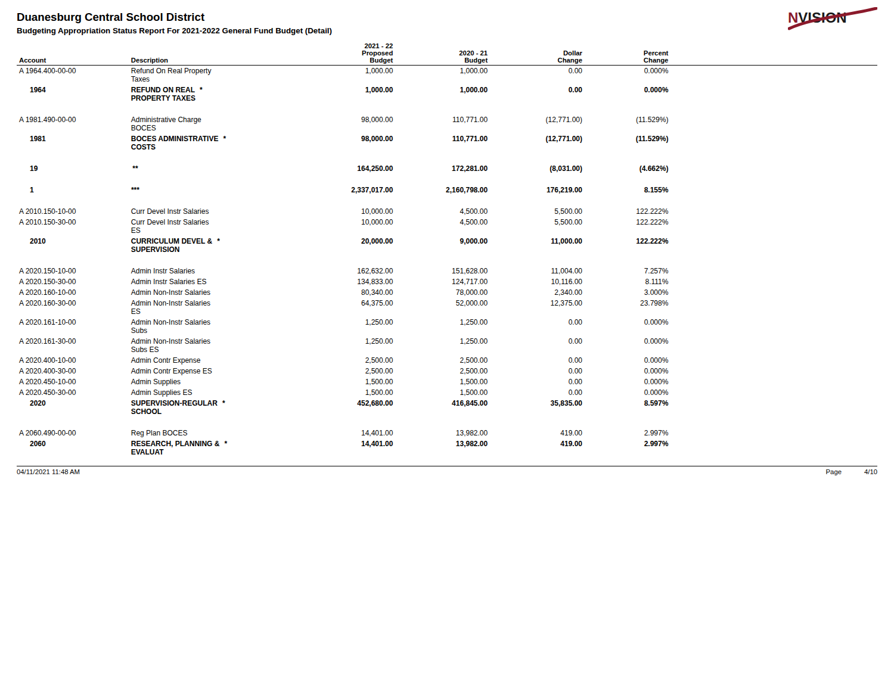Duanesburg Central School District
Budgeting Appropriation Status Report For 2021-2022 General Fund Budget (Detail)
NVISION
| Account | Description | 2021 - 22 Proposed Budget | 2020 - 21 Budget | Dollar Change | Percent Change | |
| --- | --- | --- | --- | --- | --- | --- |
| A 1964.400-00-00 | Refund On Real Property Taxes | 1,000.00 | 1,000.00 | 0.00 | 0.000% | |
| 1964 | REFUND ON REAL * PROPERTY TAXES | 1,000.00 | 1,000.00 | 0.00 | 0.000% | |
| A 1981.490-00-00 | Administrative Charge BOCES | 98,000.00 | 110,771.00 | (12,771.00) | (11.529%) | |
| 1981 | BOCES ADMINISTRATIVE * COSTS | 98,000.00 | 110,771.00 | (12,771.00) | (11.529%) | |
| 19 | ** | 164,250.00 | 172,281.00 | (8,031.00) | (4.662%) | |
| 1 | *** | 2,337,017.00 | 2,160,798.00 | 176,219.00 | 8.155% | |
| A 2010.150-10-00 | Curr Devel Instr Salaries | 10,000.00 | 4,500.00 | 5,500.00 | 122.222% | |
| A 2010.150-30-00 | Curr Devel Instr Salaries ES | 10,000.00 | 4,500.00 | 5,500.00 | 122.222% | |
| 2010 | CURRICULUM DEVEL & * SUPERVISION | 20,000.00 | 9,000.00 | 11,000.00 | 122.222% | |
| A 2020.150-10-00 | Admin Instr Salaries | 162,632.00 | 151,628.00 | 11,004.00 | 7.257% | |
| A 2020.150-30-00 | Admin Instr Salaries ES | 134,833.00 | 124,717.00 | 10,116.00 | 8.111% | |
| A 2020.160-10-00 | Admin Non-Instr Salaries | 80,340.00 | 78,000.00 | 2,340.00 | 3.000% | |
| A 2020.160-30-00 | Admin Non-Instr Salaries ES | 64,375.00 | 52,000.00 | 12,375.00 | 23.798% | |
| A 2020.161-10-00 | Admin Non-Instr Salaries Subs | 1,250.00 | 1,250.00 | 0.00 | 0.000% | |
| A 2020.161-30-00 | Admin Non-Instr Salaries Subs ES | 1,250.00 | 1,250.00 | 0.00 | 0.000% | |
| A 2020.400-10-00 | Admin Contr Expense | 2,500.00 | 2,500.00 | 0.00 | 0.000% | |
| A 2020.400-30-00 | Admin Contr Expense ES | 2,500.00 | 2,500.00 | 0.00 | 0.000% | |
| A 2020.450-10-00 | Admin Supplies | 1,500.00 | 1,500.00 | 0.00 | 0.000% | |
| A 2020.450-30-00 | Admin Supplies ES | 1,500.00 | 1,500.00 | 0.00 | 0.000% | |
| 2020 | SUPERVISION-REGULAR * SCHOOL | 452,680.00 | 416,845.00 | 35,835.00 | 8.597% | |
| A 2060.490-00-00 | Reg Plan BOCES | 14,401.00 | 13,982.00 | 419.00 | 2.997% | |
| 2060 | RESEARCH, PLANNING & * EVALUAT | 14,401.00 | 13,982.00 | 419.00 | 2.997% | |
04/11/2021 11:48 AM Page 4/10